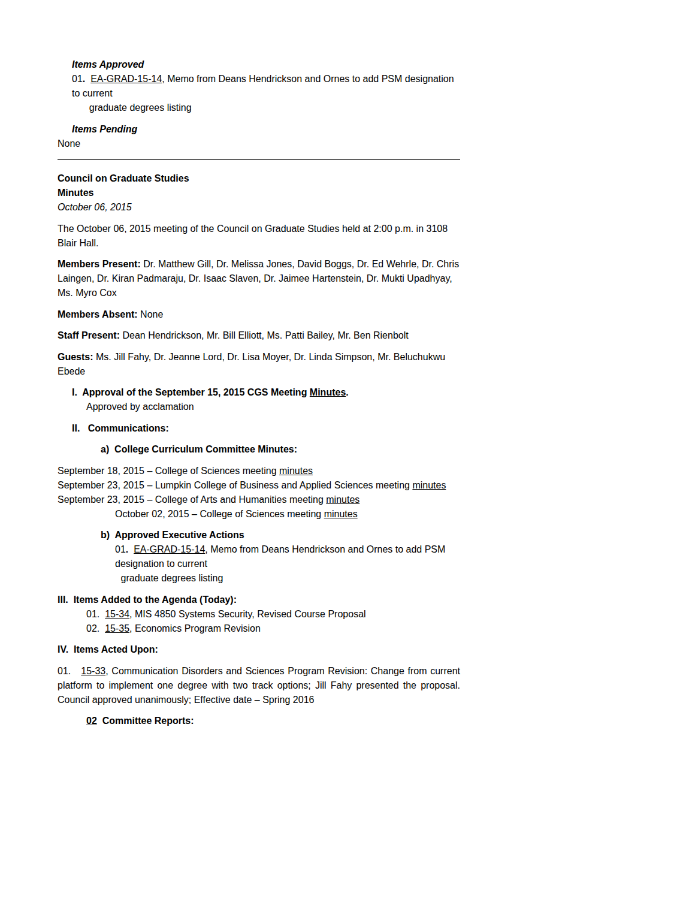Items Approved
01. EA-GRAD-15-14, Memo from Deans Hendrickson and Ornes to add PSM designation to current
graduate degrees listing
Items Pending
None
Council on Graduate Studies
Minutes
October 06, 2015
The October 06, 2015 meeting of the Council on Graduate Studies held at 2:00 p.m. in 3108 Blair Hall.
Members Present: Dr. Matthew Gill, Dr. Melissa Jones, David Boggs, Dr. Ed Wehrle, Dr. Chris Laingen, Dr. Kiran Padmaraju, Dr. Isaac Slaven, Dr. Jaimee Hartenstein, Dr. Mukti Upadhyay, Ms. Myro Cox
Members Absent: None
Staff Present: Dean Hendrickson, Mr. Bill Elliott, Ms. Patti Bailey, Mr. Ben Rienbolt
Guests: Ms. Jill Fahy, Dr. Jeanne Lord, Dr. Lisa Moyer, Dr. Linda Simpson, Mr. Beluchukwu Ebede
I. Approval of the September 15, 2015 CGS Meeting Minutes.
Approved by acclamation
II. Communications:
a) College Curriculum Committee Minutes:
September 18, 2015 – College of Sciences meeting minutes
September 23, 2015 – Lumpkin College of Business and Applied Sciences meeting minutes
September 23, 2015 – College of Arts and Humanities meeting minutes
October 02, 2015 – College of Sciences meeting minutes
b) Approved Executive Actions
01. EA-GRAD-15-14, Memo from Deans Hendrickson and Ornes to add PSM designation to current
graduate degrees listing
III. Items Added to the Agenda (Today):
01. 15-34, MIS 4850 Systems Security, Revised Course Proposal
02. 15-35, Economics Program Revision
IV. Items Acted Upon:
01. 15-33, Communication Disorders and Sciences Program Revision: Change from current platform to implement one degree with two track options; Jill Fahy presented the proposal. Council approved unanimously; Effective date – Spring 2016
02 Committee Reports: